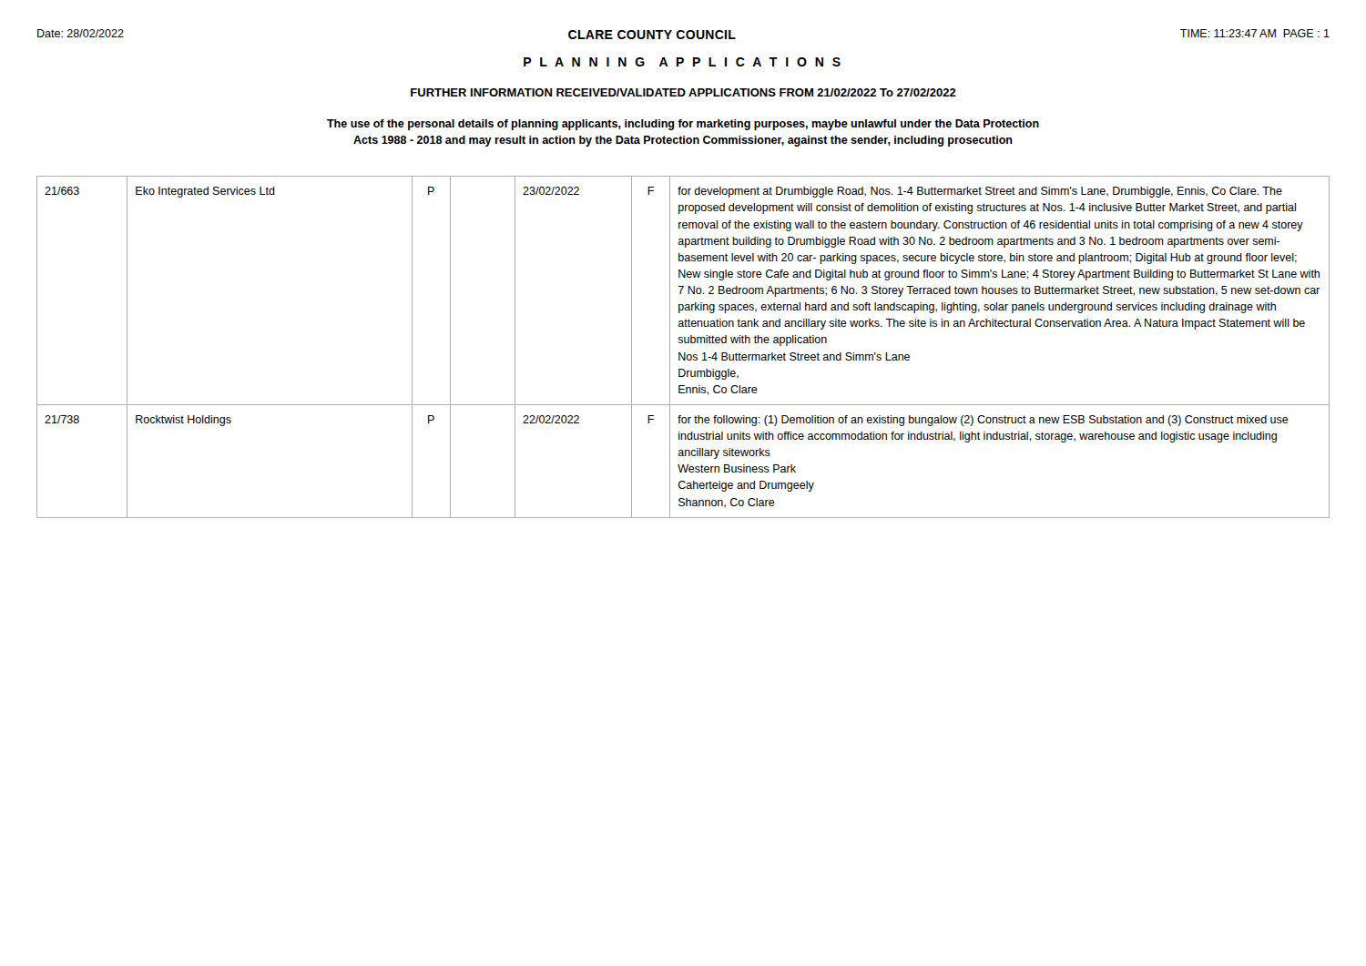Date: 28/02/2022
CLARE COUNTY COUNCIL
TIME: 11:23:47 AM PAGE : 1
P L A N N I N G A P P L I C A T I O N S
FURTHER INFORMATION RECEIVED/VALIDATED APPLICATIONS FROM 21/02/2022 To 27/02/2022
The use of the personal details of planning applicants, including for marketing purposes, maybe unlawful under the Data Protection
Acts 1988 - 2018 and may result in action by the Data Protection Commissioner, against the sender, including prosecution
| 21/663 | Eko Integrated Services Ltd | P | | 23/02/2022 | F | for development at Drumbiggle Road, Nos. 1-4 Buttermarket Street and Simm's Lane, Drumbiggle, Ennis, Co Clare. The proposed development will consist of demolition of existing structures at Nos. 1-4 inclusive Butter Market Street, and partial removal of the existing wall to the eastern boundary. Construction of 46 residential units in total comprising of a new 4 storey apartment building to Drumbiggle Road with 30 No. 2 bedroom apartments and 3 No. 1 bedroom apartments over semi-basement level with 20 car- parking spaces, secure bicycle store, bin store and plantroom; Digital Hub at ground floor level; New single store Cafe and Digital hub at ground floor to Simm's Lane; 4 Storey Apartment Building to Buttermarket St Lane with 7 No. 2 Bedroom Apartments; 6 No. 3 Storey Terraced town houses to Buttermarket Street, new substation, 5 new set-down car parking spaces, external hard and soft landscaping, lighting, solar panels underground services including drainage with attenuation tank and ancillary site works. The site is in an Architectural Conservation Area. A Natura Impact Statement will be submitted with the application Nos 1-4 Buttermarket Street and Simm's Lane Drumbiggle, Ennis, Co Clare |
| 21/738 | Rocktwist Holdings | P | | 22/02/2022 | F | for the following: (1) Demolition of an existing bungalow (2) Construct a new ESB Substation and (3) Construct mixed use industrial units with office accommodation for industrial, light industrial, storage, warehouse and logistic usage including ancillary siteworks Western Business Park Caherteige and Drumgeely Shannon, Co Clare |